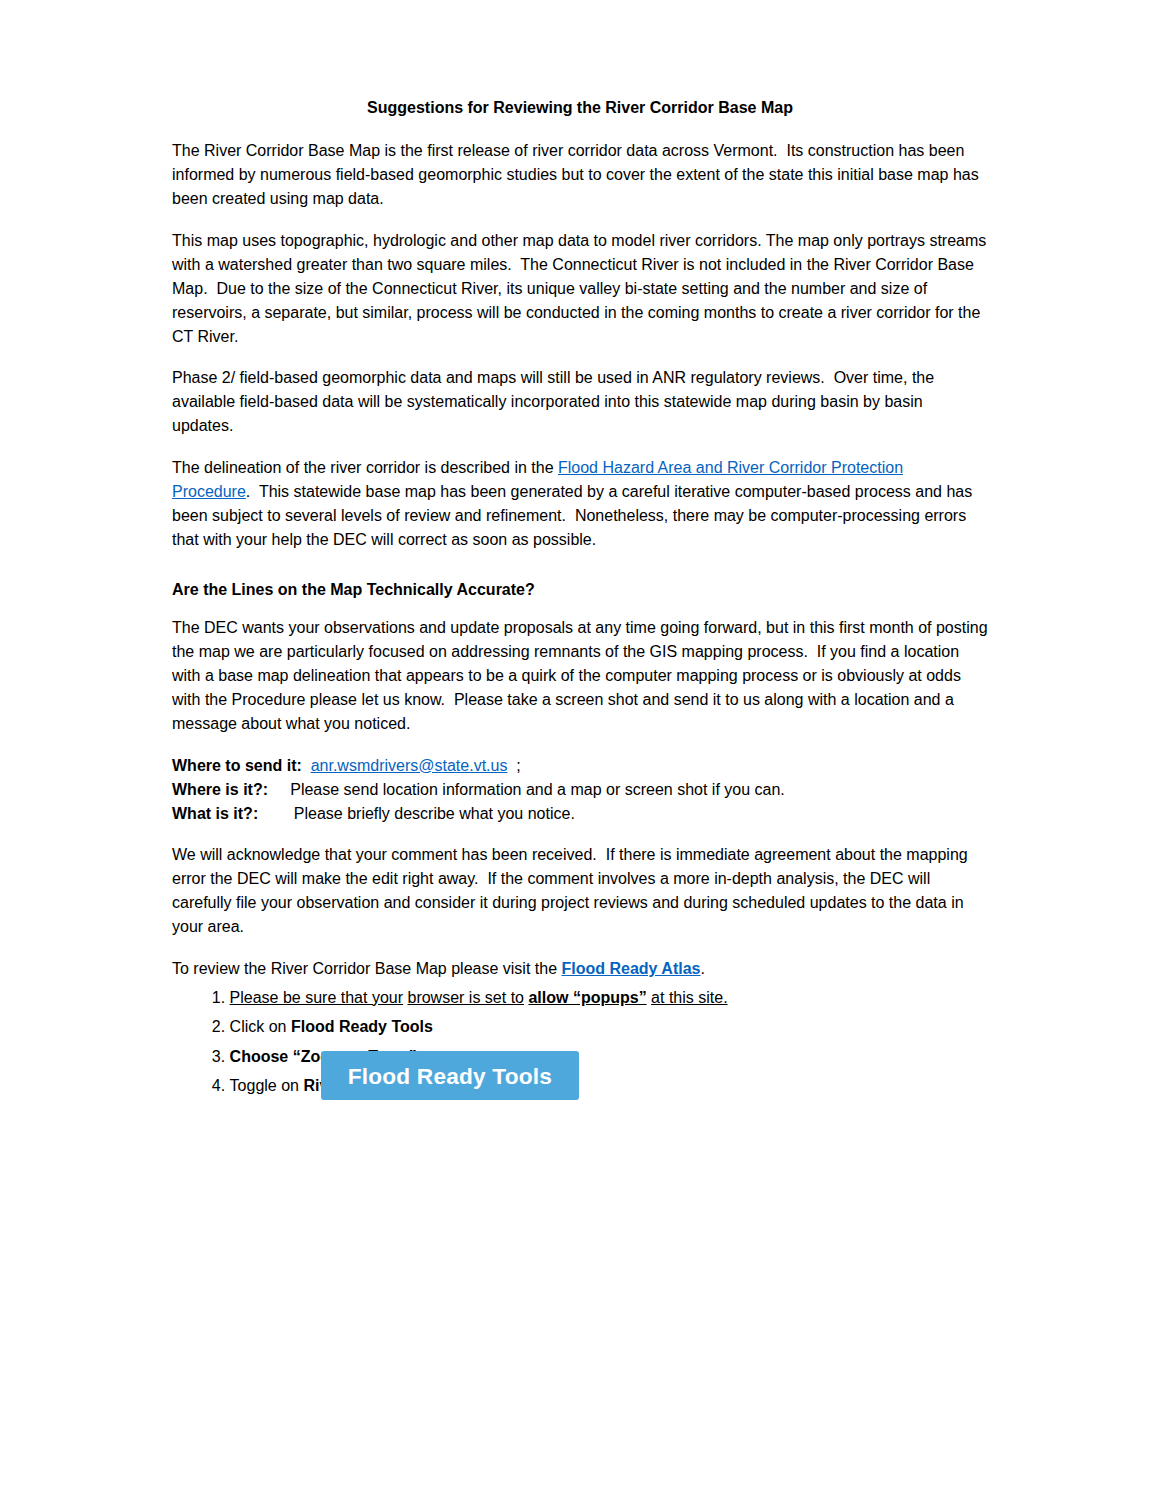Suggestions for Reviewing the River Corridor Base Map
The River Corridor Base Map is the first release of river corridor data across Vermont. Its construction has been informed by numerous field-based geomorphic studies but to cover the extent of the state this initial base map has been created using map data.
This map uses topographic, hydrologic and other map data to model river corridors. The map only portrays streams with a watershed greater than two square miles. The Connecticut River is not included in the River Corridor Base Map. Due to the size of the Connecticut River, its unique valley bi-state setting and the number and size of reservoirs, a separate, but similar, process will be conducted in the coming months to create a river corridor for the CT River.
Phase 2/ field-based geomorphic data and maps will still be used in ANR regulatory reviews. Over time, the available field-based data will be systematically incorporated into this statewide map during basin by basin updates.
The delineation of the river corridor is described in the Flood Hazard Area and River Corridor Protection Procedure. This statewide base map has been generated by a careful iterative computer-based process and has been subject to several levels of review and refinement. Nonetheless, there may be computer-processing errors that with your help the DEC will correct as soon as possible.
Are the Lines on the Map Technically Accurate?
The DEC wants your observations and update proposals at any time going forward, but in this first month of posting the map we are particularly focused on addressing remnants of the GIS mapping process. If you find a location with a base map delineation that appears to be a quirk of the computer mapping process or is obviously at odds with the Procedure please let us know. Please take a screen shot and send it to us along with a location and a message about what you noticed.
Where to send it: anr.wsmdrivers@state.vt.us ;
Where is it?: Please send location information and a map or screen shot if you can.
What is it?: Please briefly describe what you notice.
We will acknowledge that your comment has been received. If there is immediate agreement about the mapping error the DEC will make the edit right away. If the comment involves a more in-depth analysis, the DEC will carefully file your observation and consider it during project reviews and during scheduled updates to the data in your area.
To review the River Corridor Base Map please visit the Flood Ready Atlas.
Please be sure that your browser is set to allow “popups” at this site.
Click on Flood Ready Tools
Choose “Zoom to Town”
Toggle on River Corridor Data
Flood Ready Tools